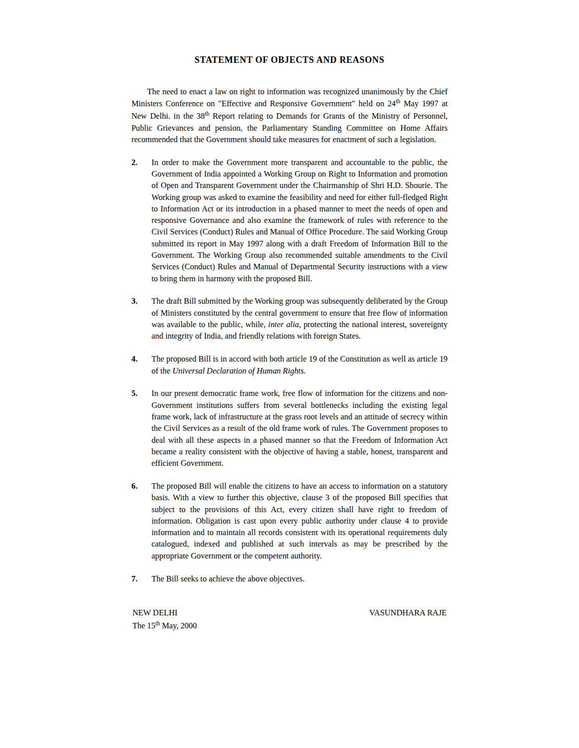STATEMENT OF OBJECTS AND REASONS
The need to enact a law on right to information was recognized unanimously by the Chief Ministers Conference on "Effective and Responsive Government" held on 24th May 1997 at New Delhi. in the 38th Report relating to Demands for Grants of the Ministry of Personnel, Public Grievances and pension, the Parliamentary Standing Committee on Home Affairs recommended that the Government should take measures for enactment of such a legislation.
2. In order to make the Government more transparent and accountable to the public, the Government of India appointed a Working Group on Right to Information and promotion of Open and Transparent Government under the Chairmanship of Shri H.D. Shourie. The Working group was asked to examine the feasibility and need for either full-fledged Right to Information Act or its introduction in a phased manner to meet the needs of open and responsive Governance and also examine the framework of rules with reference to the Civil Services (Conduct) Rules and Manual of Office Procedure. The said Working Group submitted its report in May 1997 along with a draft Freedom of Information Bill to the Government. The Working Group also recommended suitable amendments to the Civil Services (Conduct) Rules and Manual of Departmental Security instructions with a view to bring them in harmony with the proposed Bill.
3. The draft Bill submitted by the Working group was subsequently deliberated by the Group of Ministers constituted by the central government to ensure that free flow of information was available to the public, while, inter alia, protecting the national interest, sovereignty and integrity of India, and friendly relations with foreign States.
4. The proposed Bill is in accord with both article 19 of the Constitution as well as article 19 of the Universal Declaration of Human Rights.
5. In our present democratic frame work, free flow of information for the citizens and non-Government institutions suffers from several bottlenecks including the existing legal frame work, lack of infrastructure at the grass root levels and an attitude of secrecy within the Civil Services as a result of the old frame work of rules. The Government proposes to deal with all these aspects in a phased manner so that the Freedom of Information Act became a reality consistent with the objective of having a stable, honest, transparent and efficient Government.
6. The proposed Bill will enable the citizens to have an access to information on a statutory basis. With a view to further this objective, clause 3 of the proposed Bill specifies that subject to the provisions of this Act, every citizen shall have right to freedom of information. Obligation is cast upon every public authority under clause 4 to provide information and to maintain all records consistent with its operational requirements duly catalogued, indexed and published at such intervals as may be prescribed by the appropriate Government or the competent authority.
7. The Bill seeks to achieve the above objectives.
| NEW DELHI | VASUNDHARA RAJE |
| The 15 th May, 2000 | |